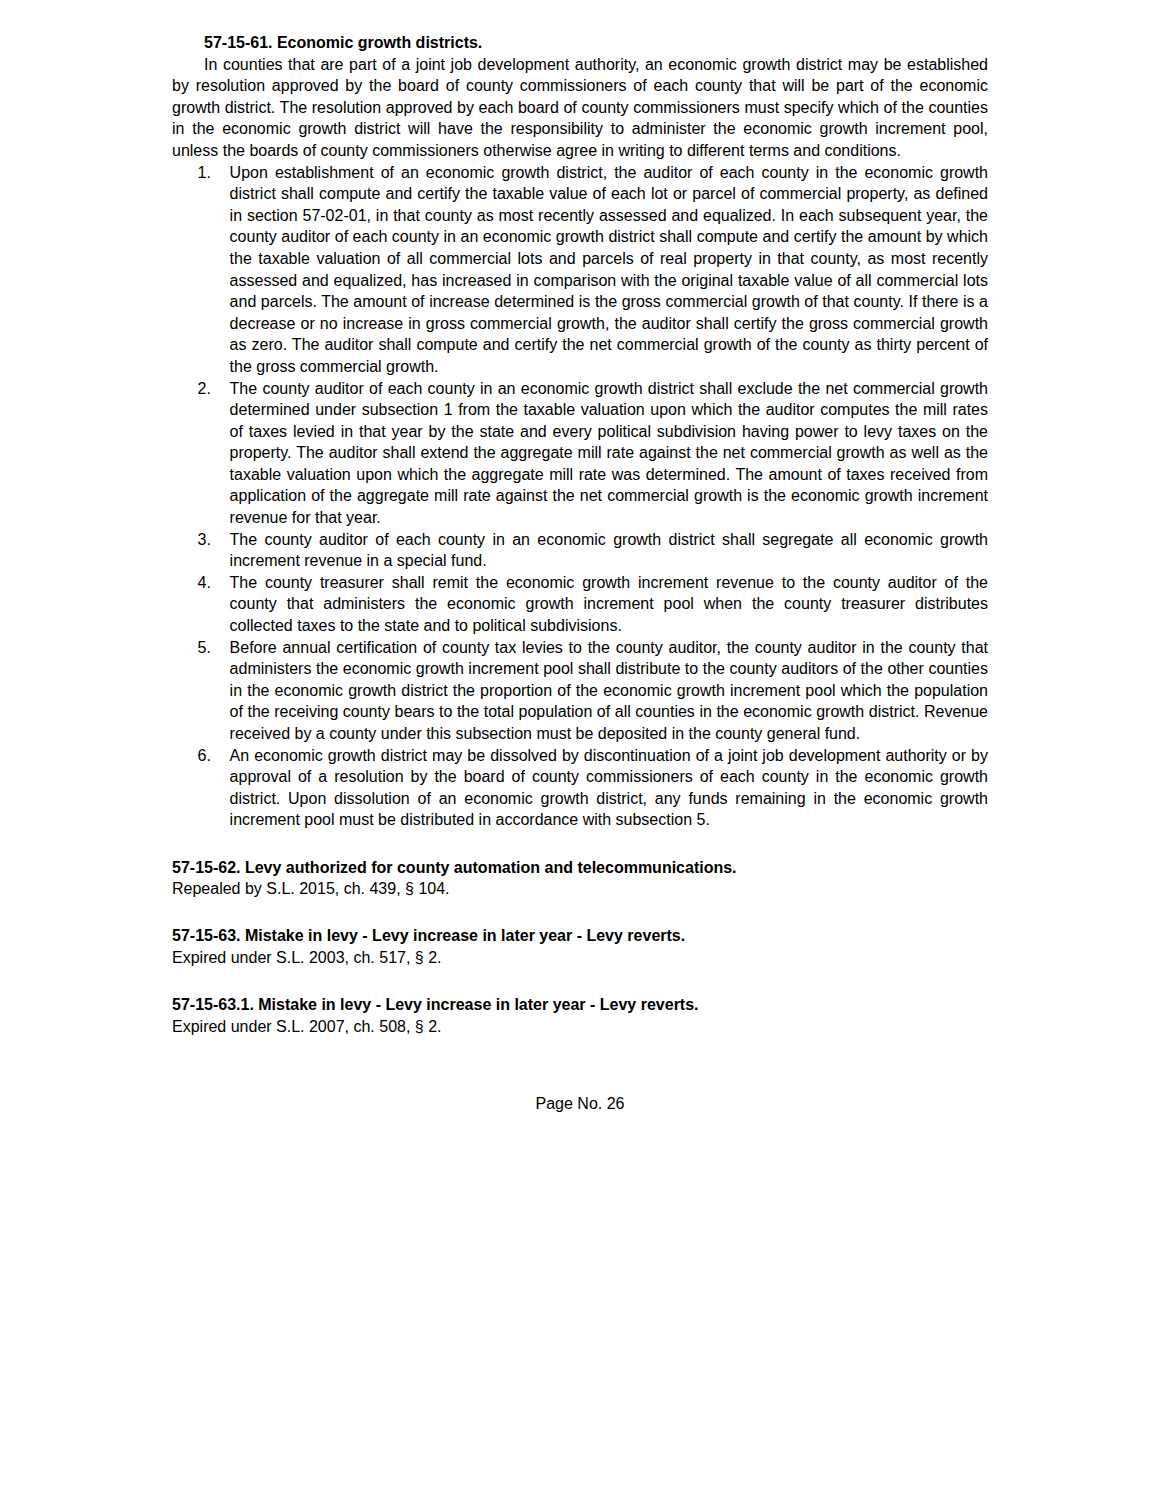57-15-61. Economic growth districts.
In counties that are part of a joint job development authority, an economic growth district may be established by resolution approved by the board of county commissioners of each county that will be part of the economic growth district. The resolution approved by each board of county commissioners must specify which of the counties in the economic growth district will have the responsibility to administer the economic growth increment pool, unless the boards of county commissioners otherwise agree in writing to different terms and conditions.
Upon establishment of an economic growth district, the auditor of each county in the economic growth district shall compute and certify the taxable value of each lot or parcel of commercial property, as defined in section 57-02-01, in that county as most recently assessed and equalized. In each subsequent year, the county auditor of each county in an economic growth district shall compute and certify the amount by which the taxable valuation of all commercial lots and parcels of real property in that county, as most recently assessed and equalized, has increased in comparison with the original taxable value of all commercial lots and parcels. The amount of increase determined is the gross commercial growth of that county. If there is a decrease or no increase in gross commercial growth, the auditor shall certify the gross commercial growth as zero. The auditor shall compute and certify the net commercial growth of the county as thirty percent of the gross commercial growth.
The county auditor of each county in an economic growth district shall exclude the net commercial growth determined under subsection 1 from the taxable valuation upon which the auditor computes the mill rates of taxes levied in that year by the state and every political subdivision having power to levy taxes on the property. The auditor shall extend the aggregate mill rate against the net commercial growth as well as the taxable valuation upon which the aggregate mill rate was determined. The amount of taxes received from application of the aggregate mill rate against the net commercial growth is the economic growth increment revenue for that year.
The county auditor of each county in an economic growth district shall segregate all economic growth increment revenue in a special fund.
The county treasurer shall remit the economic growth increment revenue to the county auditor of the county that administers the economic growth increment pool when the county treasurer distributes collected taxes to the state and to political subdivisions.
Before annual certification of county tax levies to the county auditor, the county auditor in the county that administers the economic growth increment pool shall distribute to the county auditors of the other counties in the economic growth district the proportion of the economic growth increment pool which the population of the receiving county bears to the total population of all counties in the economic growth district. Revenue received by a county under this subsection must be deposited in the county general fund.
An economic growth district may be dissolved by discontinuation of a joint job development authority or by approval of a resolution by the board of county commissioners of each county in the economic growth district. Upon dissolution of an economic growth district, any funds remaining in the economic growth increment pool must be distributed in accordance with subsection 5.
57-15-62. Levy authorized for county automation and telecommunications.
Repealed by S.L. 2015, ch. 439, § 104.
57-15-63. Mistake in levy - Levy increase in later year - Levy reverts.
Expired under S.L. 2003, ch. 517, § 2.
57-15-63.1. Mistake in levy - Levy increase in later year - Levy reverts.
Expired under S.L. 2007, ch. 508, § 2.
Page No. 26